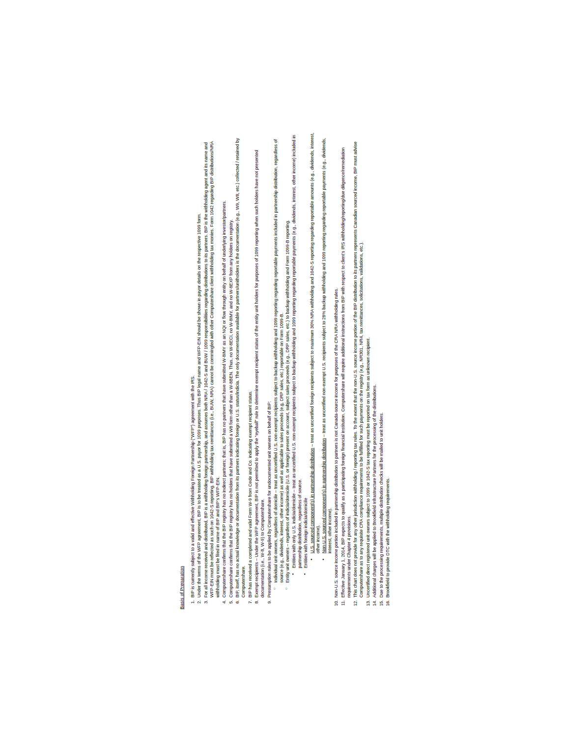Basis of Preparation
BIP is currently subject to a valid and effective Withholding Foreign Partnership (“WFP”) agreement with the IRS.
Under the terms of the WFP agreement, BIP is to be treated as a U.S. payor for 1099 purposes. Thus BIP legal name and WFP-EIN should be shown in payor details on the respective 1099 form.
For all income received and distributed, BIP is a withholding foreign partnership, and assumes both NRA / 1042-S and BUW / 1099 responsibilities regarding distributions to its partners. BIP is the withholding agent and its name and WFP-EIN must be reflected as such on 1042-S reporting. BIP withholding tax remittances (i.e., BUW, NRA) cannot be commingled with other Computershare client withholding tax monies. Form 1042 regarding BIP distributions/NRA withholding must be filed in name of BIP and BIP’s WFP-EIN.
Computershare confirms that the BIP registry has no indirect partners; that is, BIP has no partners that have submitted W-8IMY as an NQI or flow through entity on behalf of underlying investor/partners.
Computershare confirms that the BIP registry has no holders that have submitted a W8 form other than a W-8BEN. Thus, no W-8ECI, no W-8IMY, and no W-8EXP from any holders on registry.
BIP, itself, has no actual knowledge or documentation from its partners indicating foreign or U.S. status/indicia. The only documentation available for partners/unitholders is the documentation (e.g., W9, W8, etc.) collected / retained by Computershare.
BIP has received a completed and valid Form W-9 from Cede and Co. indicating exempt recipient status.
Exempt recipients – Under the WFP agreement, BIP is not permitted to apply the “eyeball” rule to determine exempt recipient status of the entity unit holders for purposes of 1099 reporting when such holders have not presented documentation (i.e., W-8, W-9) to Computershare.
Presumption rules to be applied by Computershare for undocumented unit owners on behalf of BIP:
Individual unit owners, regardless of domicile – treat as uncertified U.S. non-exempt recipients subject to backup withholding and 1099 reporting regarding reportable payments included in partnership distribution, regardless of source (e.g., dividends, interest, other income) as well as applicable to sales proceeds (e.g, DRP sales, etc.) reportable on Form 1099-B.
Entity unit owners – regardless of indicia/domicile (U.S. or foreign) present on account, subject sales proceeds (e.g., DRP sales, etc.) to backup withholding and Form 1099-B reporting.
Entities with only U.S. indicia/domicile – treat as uncertified U.S. non-exempt recipients subject to backup withholding and 1099 reporting regarding reportable payments (e.g., dividends, interest, other income) included in partnership distribution, regardless of source.
Entities with foreign indicia/domicile
U.S. sourced component(s) in partnership distribution – treat as uncertified foreign recipients subject to maximum 30% NRA withholding and 1042-S reporting regarding reportable amounts (e.g., dividends, interest, other income).
Non-U.S. sourced component(s) in partnership distribution – treat as uncertified non-exempt U.S. recipients subject to 28% backup withholding and 1099 reporting regarding reportable payments (e.g., dividends, interest, other income).
Non-U.S. source income portion included in partnership distribution to partners is not Canada-source income for purposes of the CRA NRA withholding rules.
Effective January 1, 2014, BIP expects to qualify as a participating foreign financial institution. Computershare will require additional instructions from BIP with respect to client’s IRS withholding/reporting/due diligence/remediation requirements under Chapter 4 provisions.
This chart does not provide for any other jurisdiction withholding / reporting tax rules. To the extent that the non-U.S. source income portion of the BIP distribution to its partners represents Canadian sourced income, BIP must advise Computershare as to any requisite CRA compliance requirements to be fulfilled for such payments on the registry (e.g., NR301, NR4, tax remittances, solicitations, validations, etc.).
Uncertified direct registered unit owners subject to 1099 or 1042-S tax reporting must be reported on tax form as unknown recipient.
Additional charges will be applied to Brookfield Infrastructure Partners for the processing of the distributions.
Due to the processing requirements, multiple distribution checks will be mailed to unit holders.
Brookfield to provide DTC with the withholding requirements.